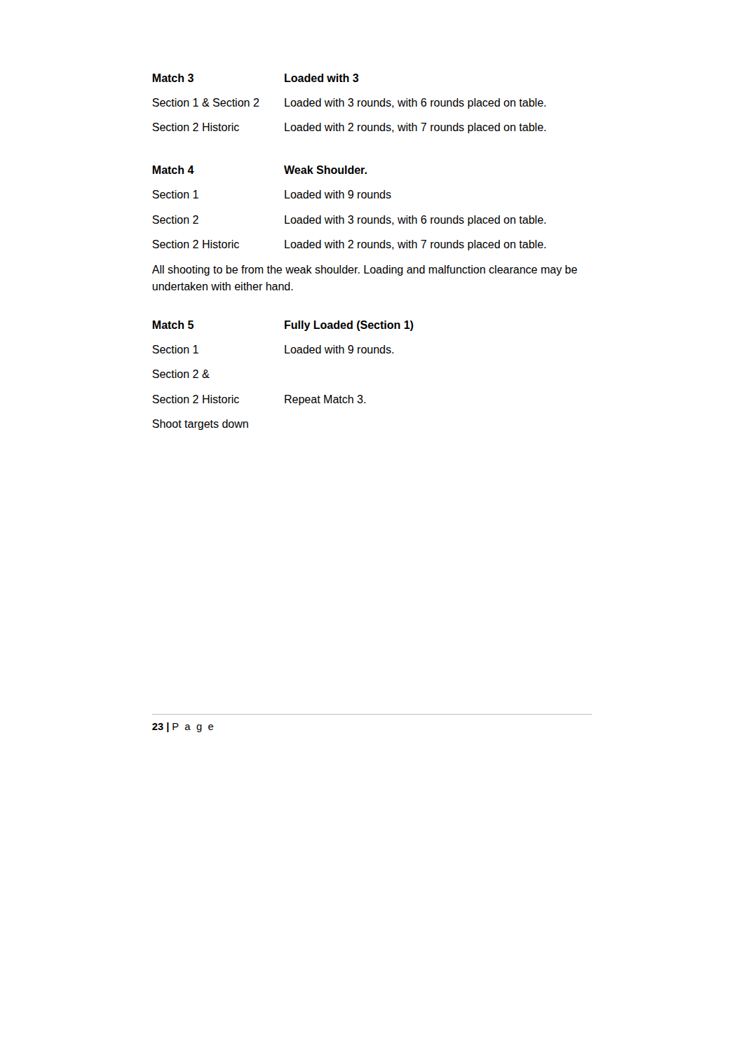| Match 3 | Loaded with 3 |
| Section 1 & Section 2 | Loaded with 3 rounds, with 6 rounds placed on table. |
| Section 2 Historic | Loaded with 2 rounds, with 7 rounds placed on table. |
| Match 4 | Weak Shoulder. |
| Section 1 | Loaded with 9 rounds |
| Section 2 | Loaded with 3 rounds, with 6 rounds placed on table. |
| Section 2 Historic | Loaded with 2 rounds, with 7 rounds placed on table. |
All shooting to be from the weak shoulder. Loading and malfunction clearance may be undertaken with either hand.
| Match 5 | Fully Loaded (Section 1) |
| Section 1 | Loaded with 9 rounds. |
| Section 2 & | |
| Section 2 Historic | Repeat Match 3. |
| Shoot targets down | |
23 | P a g e